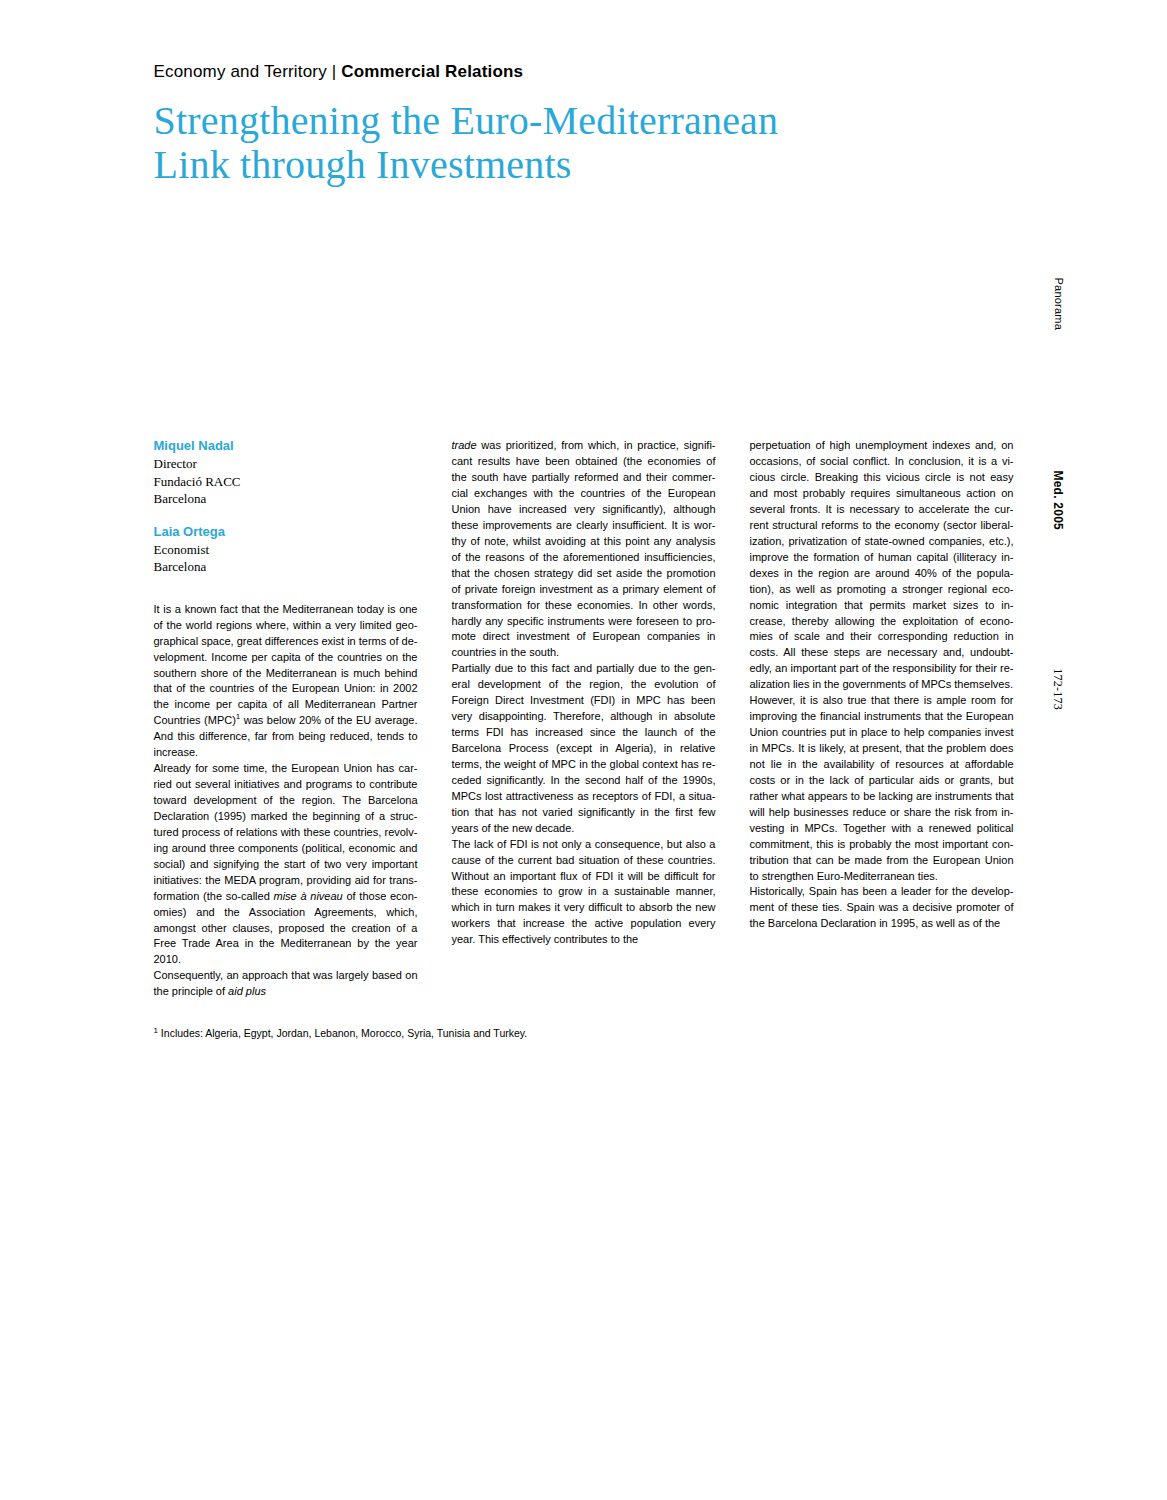Economy and Territory | Commercial Relations
Strengthening the Euro-Mediterranean
Link through Investments
Miquel Nadal
Director
Fundació RACC
Barcelona
Laia Ortega
Economist
Barcelona
It is a known fact that the Mediterranean today is one of the world regions where, within a very limited geographical space, great differences exist in terms of development. Income per capita of the countries on the southern shore of the Mediterranean is much behind that of the countries of the European Union: in 2002 the income per capita of all Mediterranean Partner Countries (MPC)1 was below 20% of the EU average. And this difference, far from being reduced, tends to increase.
Already for some time, the European Union has carried out several initiatives and programs to contribute toward development of the region. The Barcelona Declaration (1995) marked the beginning of a structured process of relations with these countries, revolving around three components (political, economic and social) and signifying the start of two very important initiatives: the MEDA program, providing aid for transformation (the so-called mise à niveau of those economies) and the Association Agreements, which, amongst other clauses, proposed the creation of a Free Trade Area in the Mediterranean by the year 2010.
Consequently, an approach that was largely based on the principle of aid plus
trade was prioritized, from which, in practice, significant results have been obtained (the economies of the south have partially reformed and their commercial exchanges with the countries of the European Union have increased very significantly), although these improvements are clearly insufficient. It is worthy of note, whilst avoiding at this point any analysis of the reasons of the aforementioned insufficiencies, that the chosen strategy did set aside the promotion of private foreign investment as a primary element of transformation for these economies. In other words, hardly any specific instruments were foreseen to promote direct investment of European companies in countries in the south.
Partially due to this fact and partially due to the general development of the region, the evolution of Foreign Direct Investment (FDI) in MPC has been very disappointing. Therefore, although in absolute terms FDI has increased since the launch of the Barcelona Process (except in Algeria), in relative terms, the weight of MPC in the global context has receded significantly. In the second half of the 1990s, MPCs lost attractiveness as receptors of FDI, a situation that has not varied significantly in the first few years of the new decade.
The lack of FDI is not only a consequence, but also a cause of the current bad situation of these countries. Without an important flux of FDI it will be difficult for these economies to grow in a sustainable manner, which in turn makes it very difficult to absorb the new workers that increase the active population every year. This effectively contributes to the
perpetuation of high unemployment indexes and, on occasions, of social conflict. In conclusion, it is a vicious circle. Breaking this vicious circle is not easy and most probably requires simultaneous action on several fronts. It is necessary to accelerate the current structural reforms to the economy (sector liberalization, privatization of state-owned companies, etc.), improve the formation of human capital (illiteracy indexes in the region are around 40% of the population), as well as promoting a stronger regional economic integration that permits market sizes to increase, thereby allowing the exploitation of economies of scale and their corresponding reduction in costs. All these steps are necessary and, undoubtedly, an important part of the responsibility for their realization lies in the governments of MPCs themselves.
However, it is also true that there is ample room for improving the financial instruments that the European Union countries put in place to help companies invest in MPCs. It is likely, at present, that the problem does not lie in the availability of resources at affordable costs or in the lack of particular aids or grants, but rather what appears to be lacking are instruments that will help businesses reduce or share the risk from investing in MPCs. Together with a renewed political commitment, this is probably the most important contribution that can be made from the European Union to strengthen Euro-Mediterranean ties.
Historically, Spain has been a leader for the development of these ties. Spain was a decisive promoter of the Barcelona Declaration in 1995, as well as of the
1 Includes: Algeria, Egypt, Jordan, Lebanon, Morocco, Syria, Tunisia and Turkey.
Panorama
Med. 2005
172-173